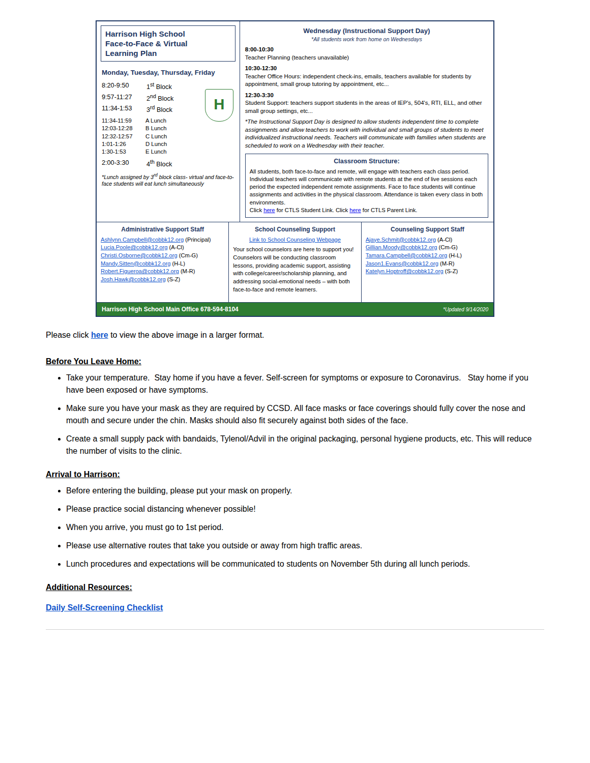Harrison High School
Face-to-Face & Virtual
Learning Plan
Monday, Tuesday, Thursday, Friday
8:20-9:501st Block
9:57-11:272nd Block
11:34-1:533rd Block
11:34-11:59 A Lunch
12:03-12:28 B Lunch
12:32-12:57 C Lunch
1:01-1:26 D Lunch
1:30-1:53 E Lunch
2:00-3:304th Block
H
*Lunch assigned by 3rd block class- virtual and face-to-face students will eat lunch simultaneously
Wednesday (Instructional Support Day) *All students work from home on Wednesdays
8:00-10:30
Teacher Planning (teachers unavailable)
10:30-12:30
Teacher Office Hours: independent check-ins, emails, teachers available for students by appointment, small group tutoring by appointment, etc...
12:30-3:30
Student Support: teachers support students in the areas of IEP's, 504's, RTI, ELL, and other small group settings, etc...
*The Instructional Support Day is designed to allow students independent time to complete assignments and allow teachers to work with individual and small groups of students to meet individualized instructional needs. Teachers will communicate with families when students are scheduled to work on a Wednesday with their teacher.
Classroom Structure:
All students, both face-to-face and remote, will engage with teachers each class period. Individual teachers will communicate with remote students at the end of live sessions each period the expected independent remote assignments. Face to face students will continue assignments and activities in the physical classroom. Attendance is taken every class in both environments.
Click here for CTLS Student Link. Click here for CTLS Parent Link.
Administrative Support Staff
Ashlynn.Campbell@cobbk12.org (Principal)
Lucia.Poole@cobbk12.org (A-Cl)
Christi.Osborne@cobbk12.org (Cm-G)
Mandy.Sitten@cobbk12.org (H-L)
Robert.Figueroa@cobbk12.org (M-R)
Josh.Hawk@cobbk12.org (S-Z)
School Counseling Support
Link to School Counseling Webpage
Your school counselors are here to support you! Counselors will be conducting classroom lessons, providing academic support, assisting with college/career/scholarship planning, and addressing social-emotional needs – with both face-to-face and remote learners.
Counseling Support Staff
Ajaye.Schmit@cobbk12.org (A-Cl)
Gillian.Moody@cobbk12.org (Cm-G)
Tamara.Campbell@cobbk12.org (H-L)
Jason1.Evans@cobbk12.org (M-R)
Katelyn.Hoptroff@cobbk12.org (S-Z)
Harrison High School Main Office 678-594-8104 *Updated 9/14/2020
Please click here to view the above image in a larger format.
Before You Leave Home:
Take your temperature. Stay home if you have a fever. Self-screen for symptoms or exposure to Coronavirus. Stay home if you have been exposed or have symptoms.
Make sure you have your mask as they are required by CCSD. All face masks or face coverings should fully cover the nose and mouth and secure under the chin. Masks should also fit securely against both sides of the face.
Create a small supply pack with bandaids, Tylenol/Advil in the original packaging, personal hygiene products, etc. This will reduce the number of visits to the clinic.
Arrival to Harrison:
Before entering the building, please put your mask on properly.
Please practice social distancing whenever possible!
When you arrive, you must go to 1st period.
Please use alternative routes that take you outside or away from high traffic areas.
Lunch procedures and expectations will be communicated to students on November 5th during all lunch periods.
Additional Resources:
Daily Self-Screening Checklist